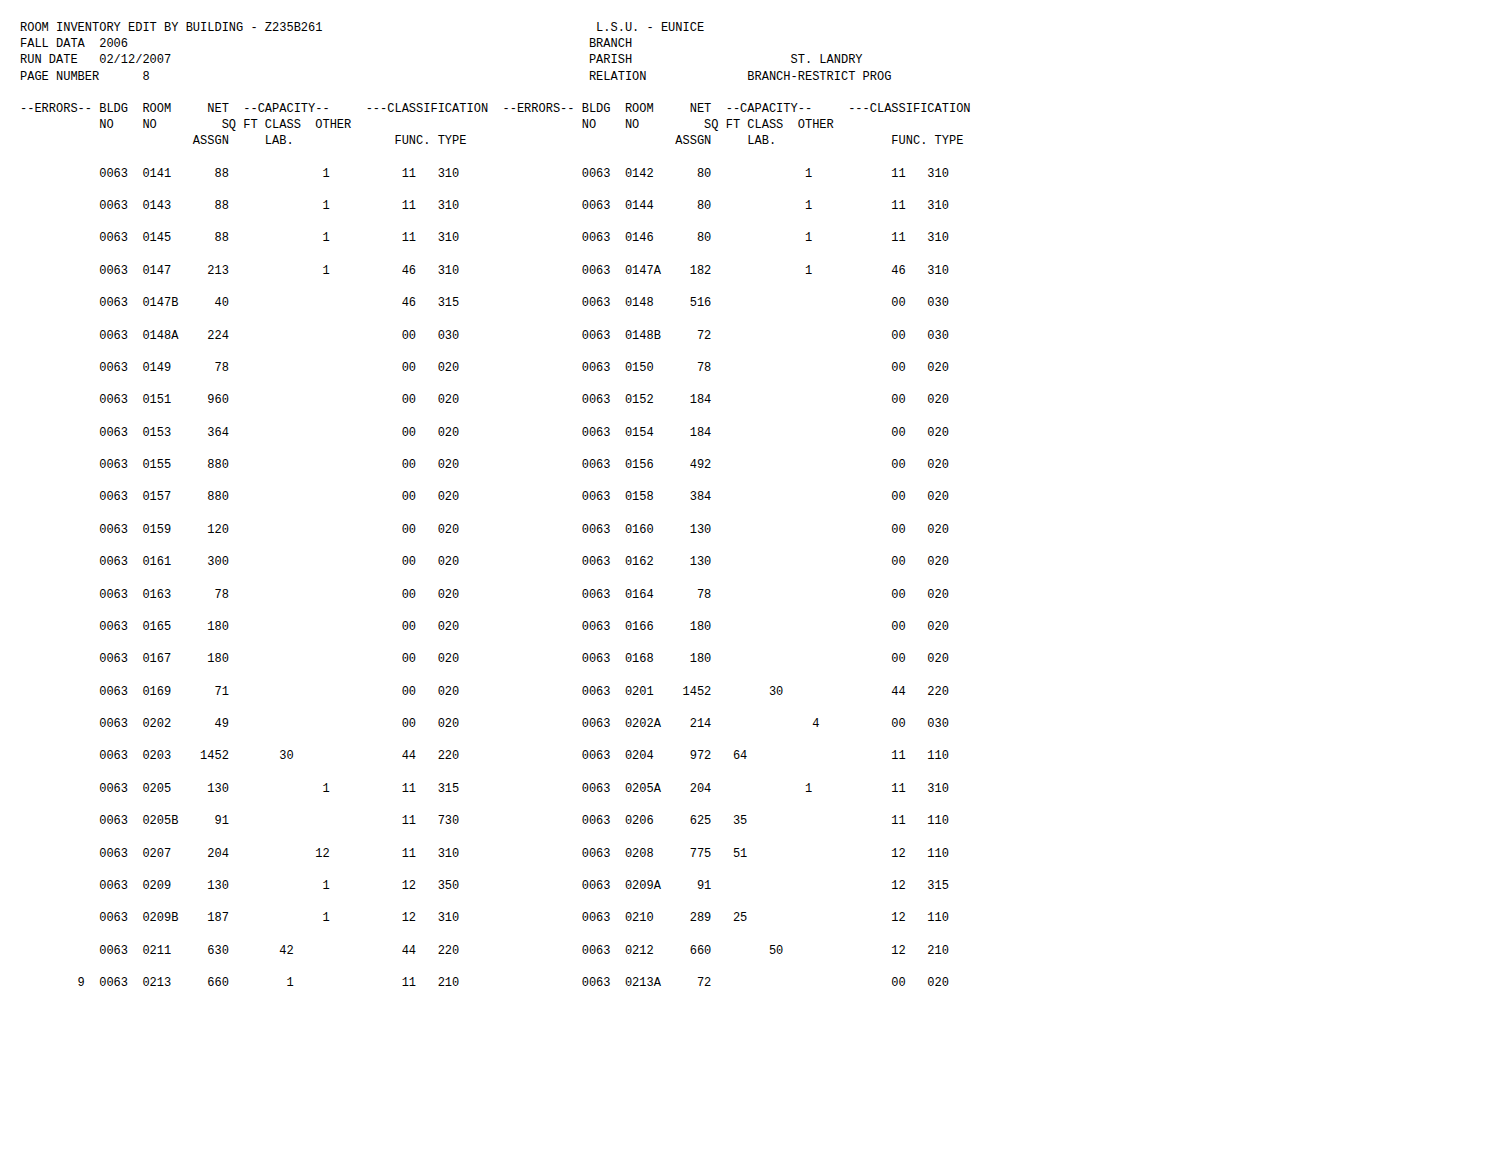ROOM INVENTORY EDIT BY BUILDING - Z235B261                                      L.S.U. - EUNICE
FALL DATA  2006                                                                BRANCH
RUN DATE   02/12/2007                                                          PARISH                      ST. LANDRY
PAGE NUMBER      8                                                             RELATION              BRANCH-RESTRICT PROG

--ERRORS-- BLDG  ROOM     NET  --CAPACITY--     ---CLASSIFICATION  --ERRORS-- BLDG  ROOM     NET  --CAPACITY--     ---CLASSIFICATION
           NO    NO         SQ FT CLASS  OTHER                                NO    NO         SQ FT CLASS  OTHER
                        ASSGN     LAB.              FUNC. TYPE                             ASSGN     LAB.                FUNC. TYPE

           0063  0141      88             1          11   310                 0063  0142      80             1           11   310

           0063  0143      88             1          11   310                 0063  0144      80             1           11   310

           0063  0145      88             1          11   310                 0063  0146      80             1           11   310

           0063  0147     213             1          46   310                 0063  0147A    182             1           46   310

           0063  0147B     40                        46   315                 0063  0148     516                         00   030

           0063  0148A    224                        00   030                 0063  0148B     72                         00   030

           0063  0149      78                        00   020                 0063  0150      78                         00   020

           0063  0151     960                        00   020                 0063  0152     184                         00   020

           0063  0153     364                        00   020                 0063  0154     184                         00   020

           0063  0155     880                        00   020                 0063  0156     492                         00   020

           0063  0157     880                        00   020                 0063  0158     384                         00   020

           0063  0159     120                        00   020                 0063  0160     130                         00   020

           0063  0161     300                        00   020                 0063  0162     130                         00   020

           0063  0163      78                        00   020                 0063  0164      78                         00   020

           0063  0165     180                        00   020                 0063  0166     180                         00   020

           0063  0167     180                        00   020                 0063  0168     180                         00   020

           0063  0169      71                        00   020                 0063  0201    1452        30               44   220

           0063  0202      49                        00   020                 0063  0202A    214              4          00   030

           0063  0203    1452       30               44   220                 0063  0204     972   64                    11   110

           0063  0205     130             1          11   315                 0063  0205A    204             1           11   310

           0063  0205B     91                        11   730                 0063  0206     625   35                    11   110

           0063  0207     204            12          11   310                 0063  0208     775   51                    12   110

           0063  0209     130             1          12   350                 0063  0209A     91                         12   315

           0063  0209B    187             1          12   310                 0063  0210     289   25                    12   110

           0063  0211     630       42               44   220                 0063  0212     660        50               12   210

        9  0063  0213     660        1               11   210                 0063  0213A     72                         00   020